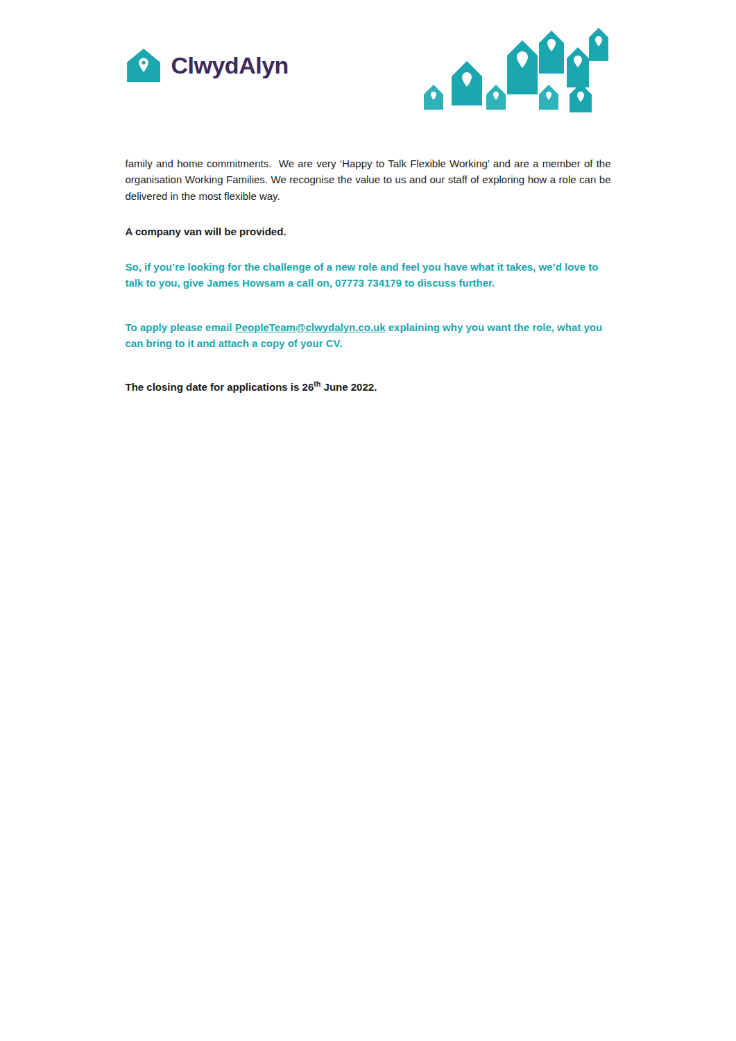ClwydAlyn
family and home commitments. We are very ‘Happy to Talk Flexible Working’ and are a member of the organisation Working Families. We recognise the value to us and our staff of exploring how a role can be delivered in the most flexible way.
A company van will be provided.
So, if you’re looking for the challenge of a new role and feel you have what it takes, we’d love to talk to you, give James Howsam a call on, 07773 734179 to discuss further.
To apply please email PeopleTeam@clwydalyn.co.uk explaining why you want the role, what you can bring to it and attach a copy of your CV.
The closing date for applications is 26th June 2022.